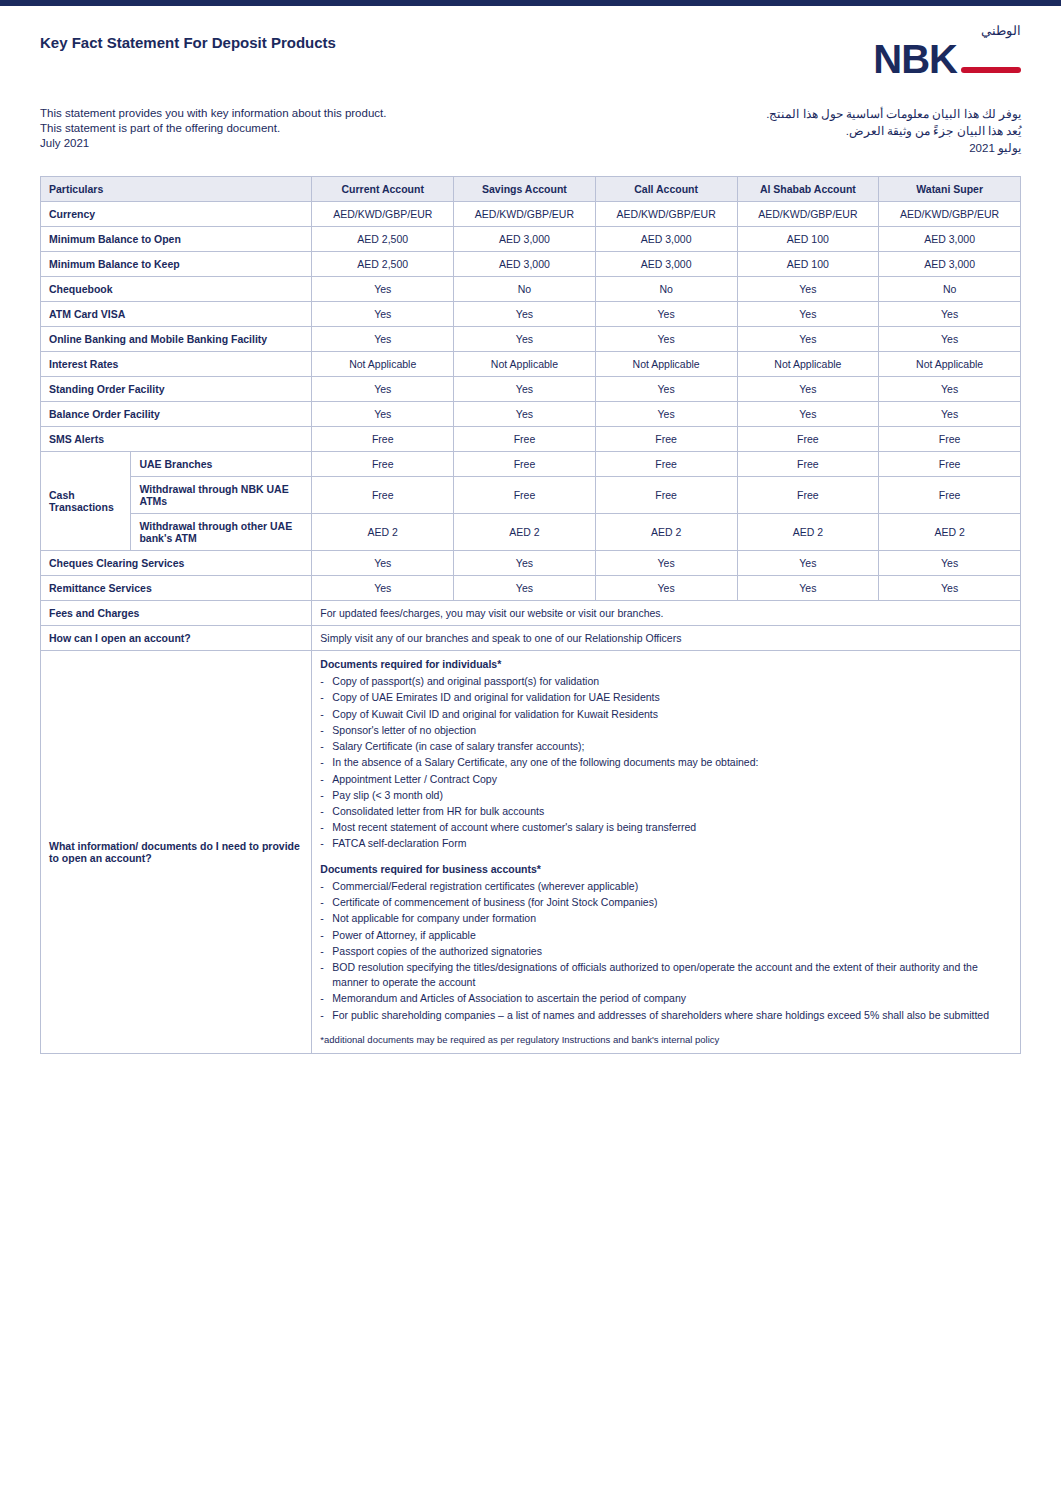Key Fact Statement For Deposit Products
الوطني NBK
This statement provides you with key information about this product.
This statement is part of the offering document.
July 2021
يوفر لك هذا البيان معلومات أساسية حول هذا المنتج.
يُعد هذا البيان جزءً من وثيقة العرض.
يوليو 2021
| Particulars | Current Account | Savings Account | Call Account | Al Shabab Account | Watani Super |
| --- | --- | --- | --- | --- | --- |
| Currency | AED/KWD/GBP/EUR | AED/KWD/GBP/EUR | AED/KWD/GBP/EUR | AED/KWD/GBP/EUR | AED/KWD/GBP/EUR |
| Minimum Balance to Open | AED 2,500 | AED 3,000 | AED 3,000 | AED 100 | AED 3,000 |
| Minimum Balance to Keep | AED 2,500 | AED 3,000 | AED 3,000 | AED 100 | AED 3,000 |
| Chequebook | Yes | No | No | Yes | No |
| ATM Card VISA | Yes | Yes | Yes | Yes | Yes |
| Online Banking and Mobile Banking Facility | Yes | Yes | Yes | Yes | Yes |
| Interest Rates | Not Applicable | Not Applicable | Not Applicable | Not Applicable | Not Applicable |
| Standing Order Facility | Yes | Yes | Yes | Yes | Yes |
| Balance Order Facility | Yes | Yes | Yes | Yes | Yes |
| SMS Alerts | Free | Free | Free | Free | Free |
| Cash Transactions | UAE Branches | Free | Free | Free | Free | Free |
| Withdrawal through NBK UAE ATMs | Free | Free | Free | Free | Free |
| Withdrawal through other UAE bank's ATM | AED 2 | AED 2 | AED 2 | AED 2 | AED 2 |
| Cheques Clearing Services | Yes | Yes | Yes | Yes | Yes |
| Remittance Services | Yes | Yes | Yes | Yes | Yes |
| Fees and Charges | For updated fees/charges, you may visit our website or visit our branches. |
| How can I open an account? | Simply visit any of our branches and speak to one of our Relationship Officers |
| What information/ documents do I need to provide to open an account? | Documents required for individuals* Copy of passport(s) and original passport(s) for validation Copy of UAE Emirates ID and original for validation for UAE Residents Copy of Kuwait Civil ID and original for validation for Kuwait Residents Sponsor's letter of no objection Salary Certificate (in case of salary transfer accounts); In the absence of a Salary Certificate, any one of the following documents may be obtained: Appointment Letter / Contract Copy Pay slip (< 3 month old) Consolidated letter from HR for bulk accounts Most recent statement of account where customer's salary is being transferred FATCA self-declaration Form Documents required for business accounts* Commercial/Federal registration certificates (wherever applicable) Certificate of commencement of business (for Joint Stock Companies) Not applicable for company under formation Power of Attorney, if applicable Passport copies of the authorized signatories BOD resolution specifying the titles/designations of officials authorized to open/operate the account and the extent of their authority and the manner to operate the account Memorandum and Articles of Association to ascertain the period of company For public shareholding companies – a list of names and addresses of shareholders where share holdings exceed 5% shall also be submitted *additional documents may be required as per regulatory Instructions and bank's internal policy |